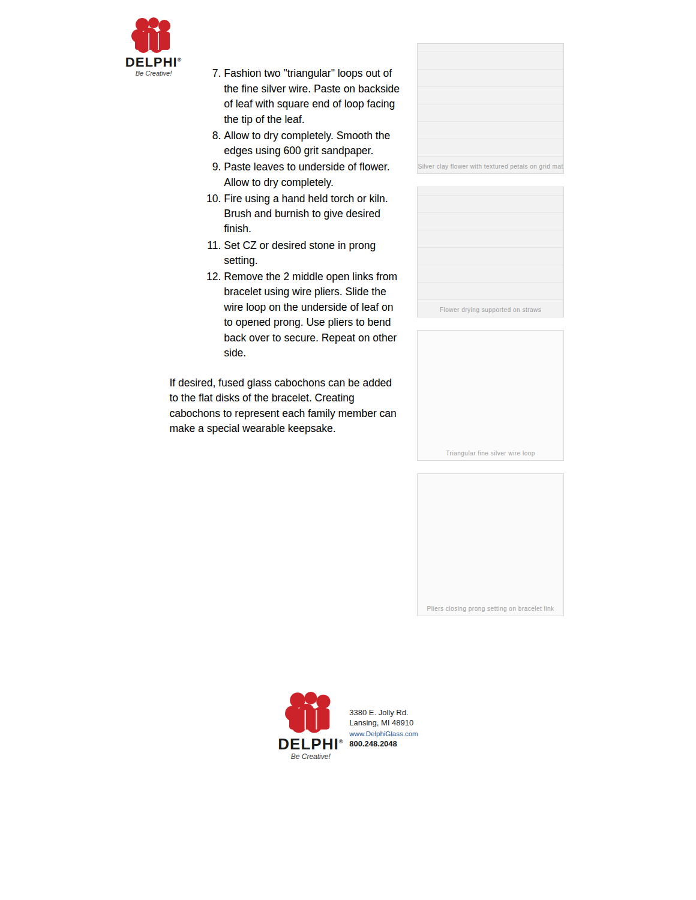DELPHI®
Be Creative!
Fashion two "triangular" loops out of the fine silver wire. Paste on backside of leaf with square end of loop facing the tip of the leaf.
Allow to dry completely. Smooth the edges using 600 grit sandpaper.
Paste leaves to underside of flower. Allow to dry completely.
Fire using a hand held torch or kiln. Brush and burnish to give desired finish.
Set CZ or desired stone in prong setting.
Remove the 2 middle open links from bracelet using wire pliers. Slide the wire loop on the underside of leaf on to opened prong. Use pliers to bend back over to secure. Repeat on other side.
If desired, fused glass cabochons can be added to the flat disks of the bracelet. Creating cabochons to represent each family member can make a special wearable keepsake.
Silver clay flower with textured petals on grid mat
Flower drying supported on straws
Triangular fine silver wire loop
Pliers closing prong setting on bracelet link
DELPHI®
Be Creative!
3380 E. Jolly Rd.
Lansing, MI 48910
www.DelphiGlass.com
800.248.2048